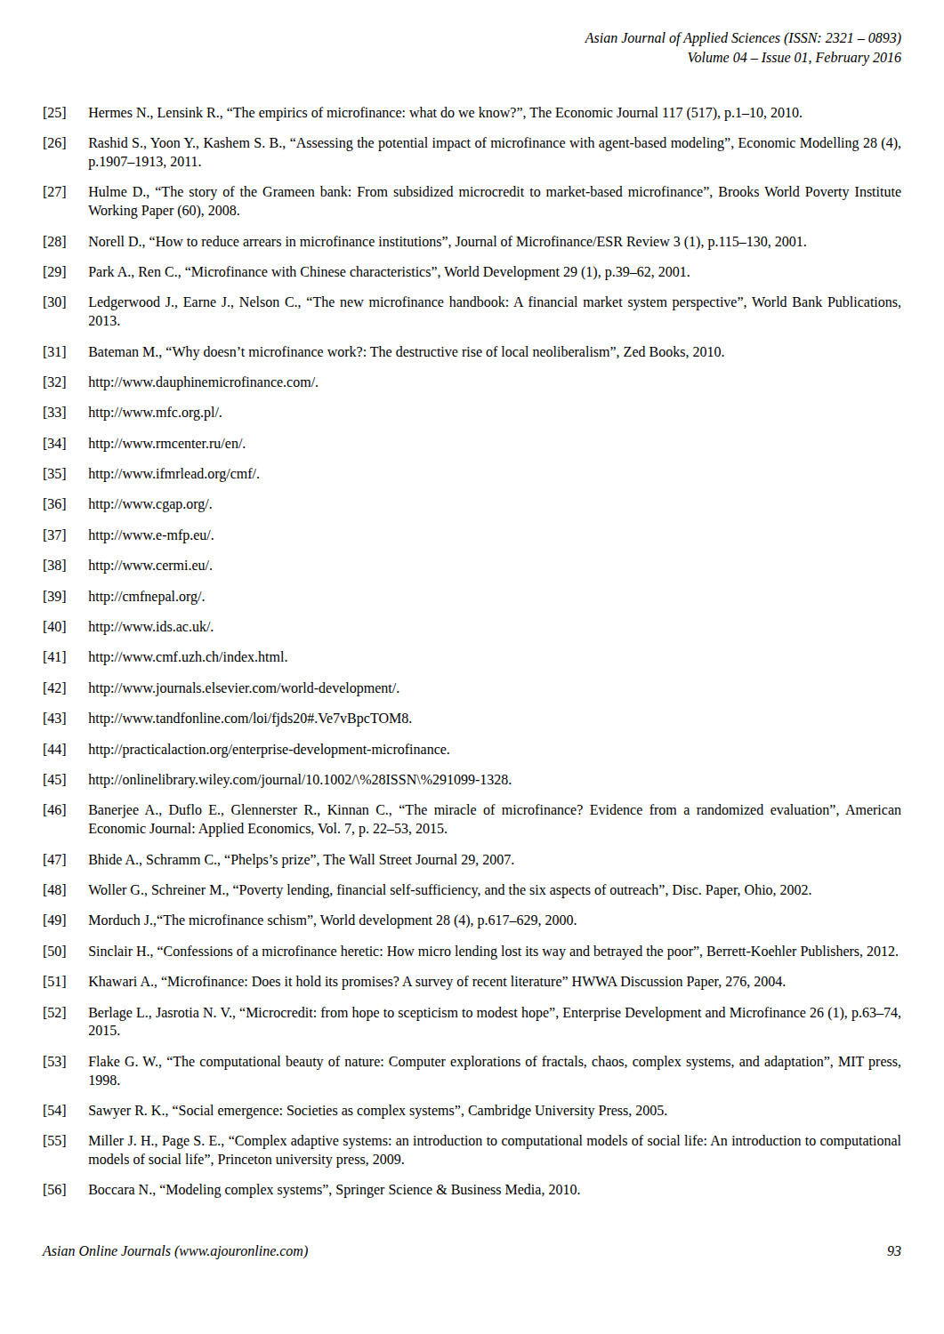Asian Journal of Applied Sciences (ISSN: 2321 – 0893)
Volume 04 – Issue 01, February 2016
[25] Hermes N., Lensink R., “The empirics of microfinance: what do we know?”, The Economic Journal 117 (517), p.1–10, 2010.
[26] Rashid S., Yoon Y., Kashem S. B., “Assessing the potential impact of microfinance with agent-based modeling”, Economic Modelling 28 (4), p.1907–1913, 2011.
[27] Hulme D., “The story of the Grameen bank: From subsidized microcredit to market-based microfinance”, Brooks World Poverty Institute Working Paper (60), 2008.
[28] Norell D., “How to reduce arrears in microfinance institutions”, Journal of Microfinance/ESR Review 3 (1), p.115–130, 2001.
[29] Park A., Ren C., “Microfinance with Chinese characteristics”, World Development 29 (1), p.39–62, 2001.
[30] Ledgerwood J., Earne J., Nelson C., “The new microfinance handbook: A financial market system perspective”, World Bank Publications, 2013.
[31] Bateman M., “Why doesn’t microfinance work?: The destructive rise of local neoliberalism”, Zed Books, 2010.
[32] http://www.dauphinemicrofinance.com/.
[33] http://www.mfc.org.pl/.
[34] http://www.rmcenter.ru/en/.
[35] http://www.ifmrlead.org/cmf/.
[36] http://www.cgap.org/.
[37] http://www.e-mfp.eu/.
[38] http://www.cermi.eu/.
[39] http://cmfnepal.org/.
[40] http://www.ids.ac.uk/.
[41] http://www.cmf.uzh.ch/index.html.
[42] http://www.journals.elsevier.com/world-development/.
[43] http://www.tandfonline.com/loi/fjds20#.Ve7vBpcTOM8.
[44] http://practicalaction.org/enterprise-development-microfinance.
[45] http://onlinelibrary.wiley.com/journal/10.1002/\%28ISSN\%291099-1328.
[46] Banerjee A., Duflo E., Glennerster R., Kinnan C., “The miracle of microfinance? Evidence from a randomized evaluation”, American Economic Journal: Applied Economics, Vol. 7, p. 22–53, 2015.
[47] Bhide A., Schramm C., “Phelps’s prize”, The Wall Street Journal 29, 2007.
[48] Woller G., Schreiner M., “Poverty lending, financial self-sufficiency, and the six aspects of outreach”, Disc. Paper, Ohio, 2002.
[49] Morduch J.,“The microfinance schism”, World development 28 (4), p.617–629, 2000.
[50] Sinclair H., “Confessions of a microfinance heretic: How micro lending lost its way and betrayed the poor”, Berrett-Koehler Publishers, 2012.
[51] Khawari A., “Microfinance: Does it hold its promises? A survey of recent literature” HWWA Discussion Paper, 276, 2004.
[52] Berlage L., Jasrotia N. V., “Microcredit: from hope to scepticism to modest hope”, Enterprise Development and Microfinance 26 (1), p.63–74, 2015.
[53] Flake G. W., “The computational beauty of nature: Computer explorations of fractals, chaos, complex systems, and adaptation”, MIT press, 1998.
[54] Sawyer R. K., “Social emergence: Societies as complex systems”, Cambridge University Press, 2005.
[55] Miller J. H., Page S. E., “Complex adaptive systems: an introduction to computational models of social life: An introduction to computational models of social life”, Princeton university press, 2009.
[56] Boccara N., “Modeling complex systems”, Springer Science & Business Media, 2010.
Asian Online Journals (www.ajouronline.com) 93